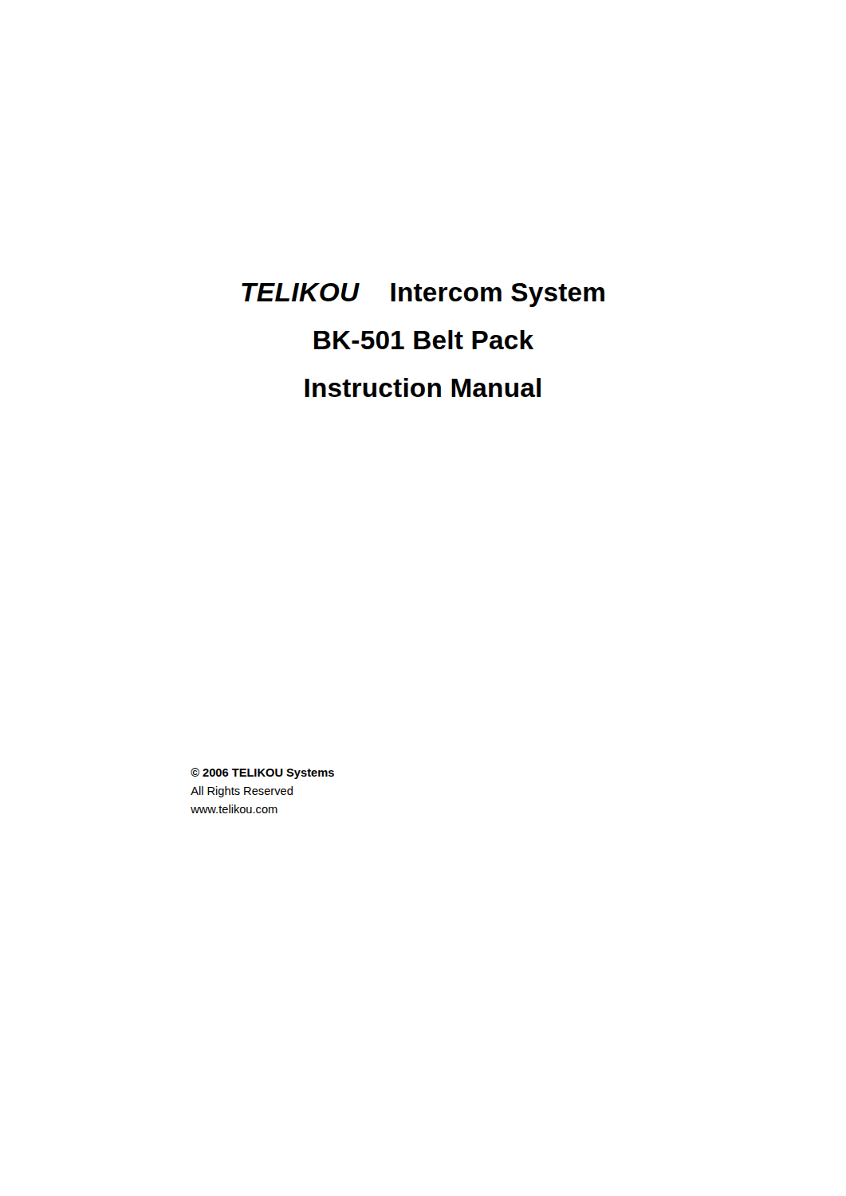TELIKOU Intercom System BK-501 Belt Pack Instruction Manual
© 2006 TELIKOU Systems
All Rights Reserved
www.telikou.com